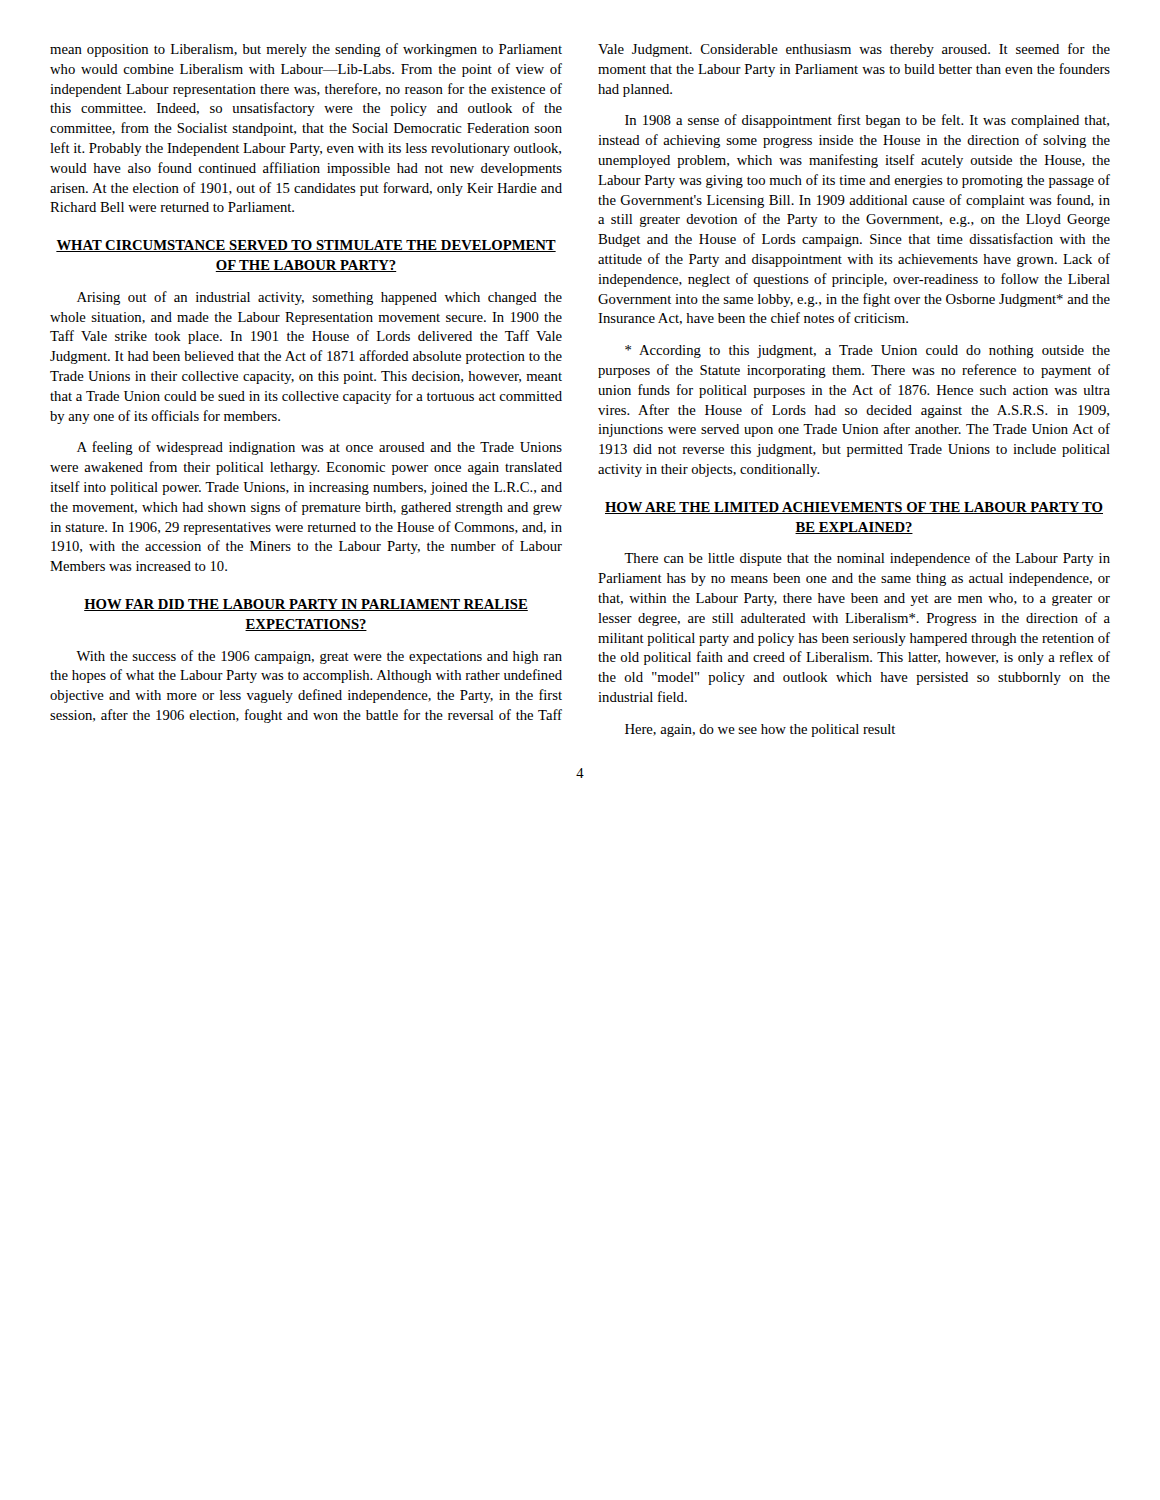mean opposition to Liberalism, but merely the sending of workingmen to Parliament who would combine Liberalism with Labour—Lib-Labs. From the point of view of independent Labour representation there was, therefore, no reason for the existence of this committee. Indeed, so unsatisfactory were the policy and outlook of the committee, from the Socialist standpoint, that the Social Democratic Federation soon left it. Probably the Independent Labour Party, even with its less revolutionary outlook, would have also found continued affiliation impossible had not new developments arisen. At the election of 1901, out of 15 candidates put forward, only Keir Hardie and Richard Bell were returned to Parliament.
What circumstance served to stimulate the development of the Labour Party?
Arising out of an industrial activity, something happened which changed the whole situation, and made the Labour Representation movement secure. In 1900 the Taff Vale strike took place. In 1901 the House of Lords delivered the Taff Vale Judgment. It had been believed that the Act of 1871 afforded absolute protection to the Trade Unions in their collective capacity, on this point. This decision, however, meant that a Trade Union could be sued in its collective capacity for a tortuous act committed by any one of its officials for members.
A feeling of widespread indignation was at once aroused and the Trade Unions were awakened from their political lethargy. Economic power once again translated itself into political power. Trade Unions, in increasing numbers, joined the L.R.C., and the movement, which had shown signs of premature birth, gathered strength and grew in stature. In 1906, 29 representatives were returned to the House of Commons, and, in 1910, with the accession of the Miners to the Labour Party, the number of Labour Members was increased to 10.
How far did the Labour Party in Parliament realise expectations?
With the success of the 1906 campaign, great were the expectations and high ran the hopes of what the Labour Party was to accomplish. Although with rather undefined objective and with more or less vaguely defined independence, the Party, in the first session, after the 1906 election, fought and won the battle for the reversal of the Taff Vale Judgment. Considerable enthusiasm was thereby aroused. It seemed for the moment that the Labour Party in Parliament was to build better than even the founders had planned.
In 1908 a sense of disappointment first began to be felt. It was complained that, instead of achieving some progress inside the House in the direction of solving the unemployed problem, which was manifesting itself acutely outside the House, the Labour Party was giving too much of its time and energies to promoting the passage of the Government's Licensing Bill. In 1909 additional cause of complaint was found, in a still greater devotion of the Party to the Government, e.g., on the Lloyd George Budget and the House of Lords campaign. Since that time dissatisfaction with the attitude of the Party and disappointment with its achievements have grown. Lack of independence, neglect of questions of principle, over-readiness to follow the Liberal Government into the same lobby, e.g., in the fight over the Osborne Judgment* and the Insurance Act, have been the chief notes of criticism.
* According to this judgment, a Trade Union could do nothing outside the purposes of the Statute incorporating them. There was no reference to payment of union funds for political purposes in the Act of 1876. Hence such action was ultra vires. After the House of Lords had so decided against the A.S.R.S. in 1909, injunctions were served upon one Trade Union after another. The Trade Union Act of 1913 did not reverse this judgment, but permitted Trade Unions to include political activity in their objects, conditionally.
How are the limited achievements of the Labour Party to be explained?
There can be little dispute that the nominal independence of the Labour Party in Parliament has by no means been one and the same thing as actual independence, or that, within the Labour Party, there have been and yet are men who, to a greater or lesser degree, are still adulterated with Liberalism*. Progress in the direction of a militant political party and policy has been seriously hampered through the retention of the old political faith and creed of Liberalism. This latter, however, is only a reflex of the old "model" policy and outlook which have persisted so stubbornly on the industrial field.
Here, again, do we see how the political result
4